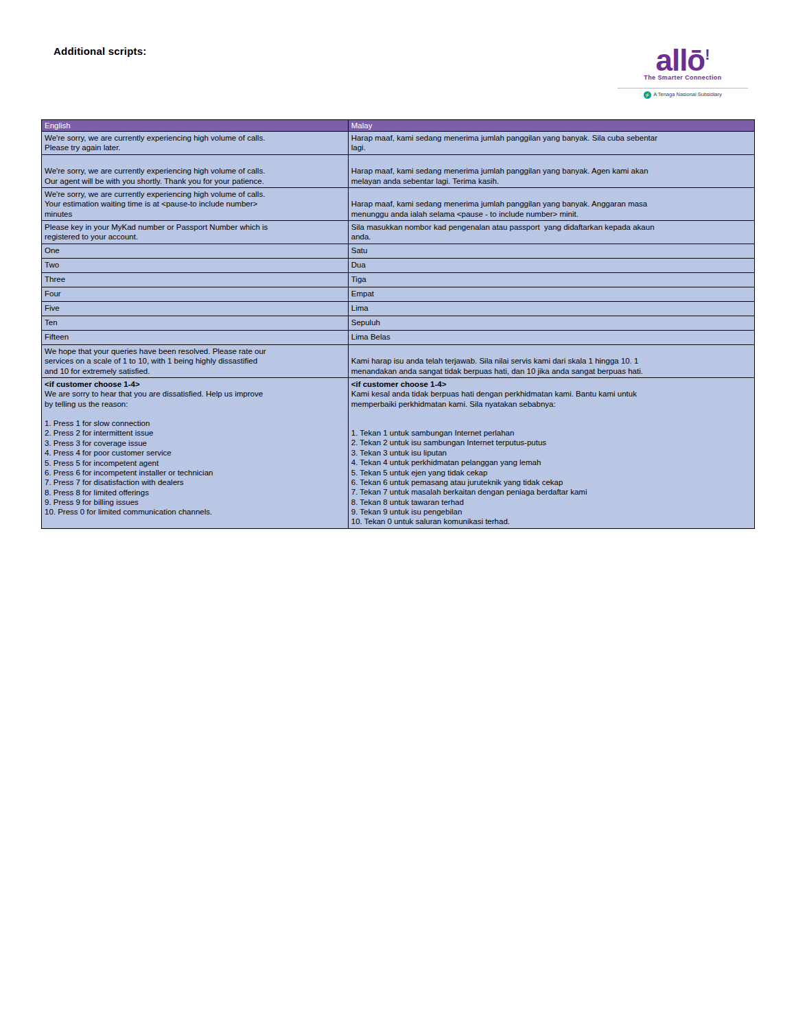Additional scripts:
allō!
The Smarter Connection
⚡A Tenaga Nasional Subsidiary
| English | Malay |
| --- | --- |
| We're sorry, we are currently experiencing high volume of calls. Please try again later. | Harap maaf, kami sedang menerima jumlah panggilan yang banyak. Sila cuba sebentar lagi. |
| We're sorry, we are currently experiencing high volume of calls. Our agent will be with you shortly. Thank you for your patience. | Harap maaf, kami sedang menerima jumlah panggilan yang banyak. Agen kami akan melayan anda sebentar lagi. Terima kasih. |
| We're sorry, we are currently experiencing high volume of calls. Your estimation waiting time is at <pause-to include number> minutes | Harap maaf, kami sedang menerima jumlah panggilan yang banyak. Anggaran masa menunggu anda ialah selama <pause - to include number> minit. |
| Please key in your MyKad number or Passport Number which is registered to your account. | Sila masukkan nombor kad pengenalan atau passport yang didaftarkan kepada akaun anda. |
| One | Satu |
| Two | Dua |
| Three | Tiga |
| Four | Empat |
| Five | Lima |
| Ten | Sepuluh |
| Fifteen | Lima Belas |
| We hope that your queries have been resolved. Please rate our services on a scale of 1 to 10, with 1 being highly dissastified and 10 for extremely satisfied. | Kami harap isu anda telah terjawab. Sila nilai servis kami dari skala 1 hingga 10. 1 menandakan anda sangat tidak berpuas hati, dan 10 jika anda sangat berpuas hati. |
| <if customer choose 1-4> We are sorry to hear that you are dissatisfied. Help us improve by telling us the reason: 1. Press 1 for slow connection 2. Press 2 for intermittent issue 3. Press 3 for coverage issue 4. Press 4 for poor customer service 5. Press 5 for incompetent agent 6. Press 6 for incompetent installer or technician 7. Press 7 for disatisfaction with dealers 8. Press 8 for limited offerings 9. Press 9 for billing issues 10. Press 0 for limited communication channels. | <if customer choose 1-4> Kami kesal anda tidak berpuas hati dengan perkhidmatan kami. Bantu kami untuk memperbaiki perkhidmatan kami. Sila nyatakan sebabnya: 1. Tekan 1 untuk sambungan Internet perlahan 2. Tekan 2 untuk isu sambungan Internet terputus-putus 3. Tekan 3 untuk isu liputan 4. Tekan 4 untuk perkhidmatan pelanggan yang lemah 5. Tekan 5 untuk ejen yang tidak cekap 6. Tekan 6 untuk pemasang atau juruteknik yang tidak cekap 7. Tekan 7 untuk masalah berkaitan dengan peniaga berdaftar kami 8. Tekan 8 untuk tawaran terhad 9. Tekan 9 untuk isu pengebilan 10. Tekan 0 untuk saluran komunikasi terhad. |